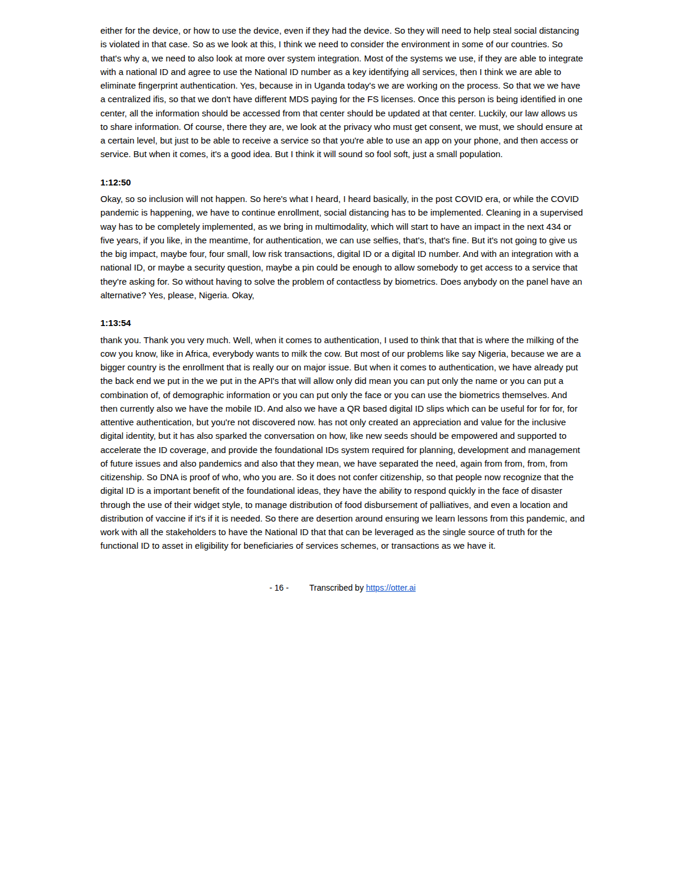either for the device, or how to use the device, even if they had the device. So they will need to help steal social distancing is violated in that case. So as we look at this, I think we need to consider the environment in some of our countries. So that's why a, we need to also look at more over system integration. Most of the systems we use, if they are able to integrate with a national ID and agree to use the National ID number as a key identifying all services, then I think we are able to eliminate fingerprint authentication. Yes, because in in Uganda today's we are working on the process. So that we we have a centralized ifis, so that we don't have different MDS paying for the FS licenses. Once this person is being identified in one center, all the information should be accessed from that center should be updated at that center. Luckily, our law allows us to share information. Of course, there they are, we look at the privacy who must get consent, we must, we should ensure at a certain level, but just to be able to receive a service so that you're able to use an app on your phone, and then access or service. But when it comes, it's a good idea. But I think it will sound so fool soft, just a small population.
1:12:50
Okay, so so inclusion will not happen. So here's what I heard, I heard basically, in the post COVID era, or while the COVID pandemic is happening, we have to continue enrollment, social distancing has to be implemented. Cleaning in a supervised way has to be completely implemented, as we bring in multimodality, which will start to have an impact in the next 434 or five years, if you like, in the meantime, for authentication, we can use selfies, that's, that's fine. But it's not going to give us the big impact, maybe four, four small, low risk transactions, digital ID or a digital ID number. And with an integration with a national ID, or maybe a security question, maybe a pin could be enough to allow somebody to get access to a service that they're asking for. So without having to solve the problem of contactless by biometrics. Does anybody on the panel have an alternative? Yes, please, Nigeria. Okay,
1:13:54
thank you. Thank you very much. Well, when it comes to authentication, I used to think that that is where the milking of the cow you know, like in Africa, everybody wants to milk the cow. But most of our problems like say Nigeria, because we are a bigger country is the enrollment that is really our on major issue. But when it comes to authentication, we have already put the back end we put in the we put in the API's that will allow only did mean you can put only the name or you can put a combination of, of demographic information or you can put only the face or you can use the biometrics themselves. And then currently also we have the mobile ID. And also we have a QR based digital ID slips which can be useful for for for, for attentive authentication, but you're not discovered now. has not only created an appreciation and value for the inclusive digital identity, but it has also sparked the conversation on how, like new seeds should be empowered and supported to accelerate the ID coverage, and provide the foundational IDs system required for planning, development and management of future issues and also pandemics and also that they mean, we have separated the need, again from from, from, from citizenship. So DNA is proof of who, who you are. So it does not confer citizenship, so that people now recognize that the digital ID is a important benefit of the foundational ideas, they have the ability to respond quickly in the face of disaster through the use of their widget style, to manage distribution of food disbursement of palliatives, and even a location and distribution of vaccine if it's if it is needed. So there are desertion around ensuring we learn lessons from this pandemic, and work with all the stakeholders to have the National ID that that can be leveraged as the single source of truth for the functional ID to asset in eligibility for beneficiaries of services schemes, or transactions as we have it.
- 16 - Transcribed by https://otter.ai